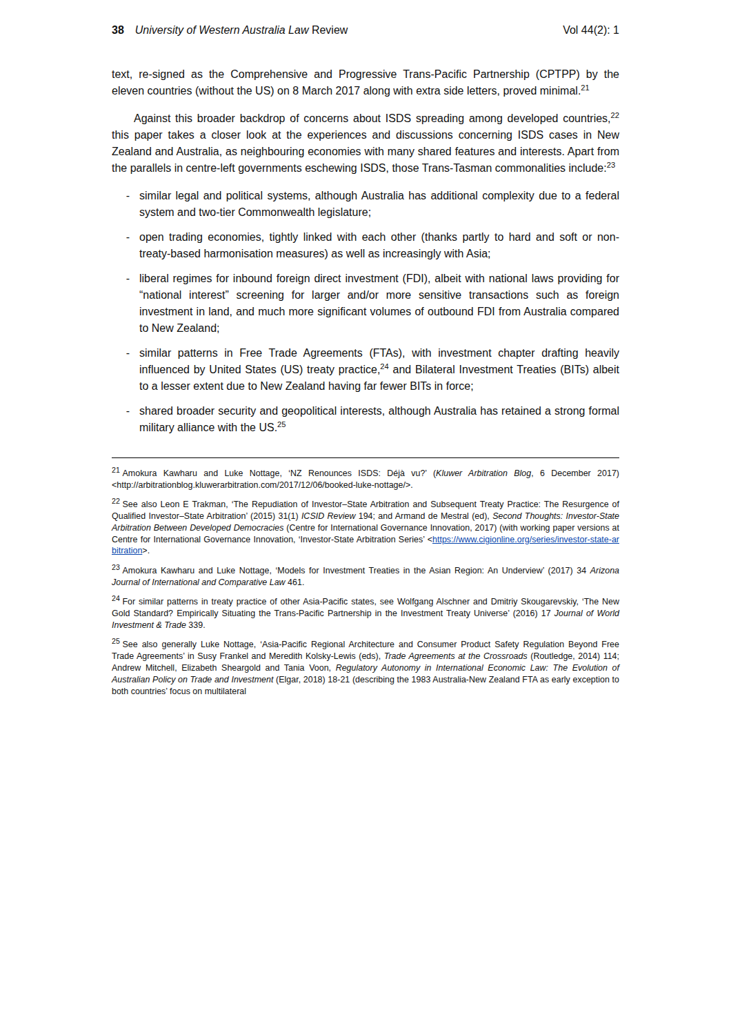38 University of Western Australia Law Review Vol 44(2): 1
text, re-signed as the Comprehensive and Progressive Trans-Pacific Partnership (CPTPP) by the eleven countries (without the US) on 8 March 2017 along with extra side letters, proved minimal.21
Against this broader backdrop of concerns about ISDS spreading among developed countries,22 this paper takes a closer look at the experiences and discussions concerning ISDS cases in New Zealand and Australia, as neighbouring economies with many shared features and interests. Apart from the parallels in centre-left governments eschewing ISDS, those Trans-Tasman commonalities include:23
similar legal and political systems, although Australia has additional complexity due to a federal system and two-tier Commonwealth legislature;
open trading economies, tightly linked with each other (thanks partly to hard and soft or non-treaty-based harmonisation measures) as well as increasingly with Asia;
liberal regimes for inbound foreign direct investment (FDI), albeit with national laws providing for “national interest” screening for larger and/or more sensitive transactions such as foreign investment in land, and much more significant volumes of outbound FDI from Australia compared to New Zealand;
similar patterns in Free Trade Agreements (FTAs), with investment chapter drafting heavily influenced by United States (US) treaty practice,24 and Bilateral Investment Treaties (BITs) albeit to a lesser extent due to New Zealand having far fewer BITs in force;
shared broader security and geopolitical interests, although Australia has retained a strong formal military alliance with the US.25
21 Amokura Kawharu and Luke Nottage, ‘NZ Renounces ISDS: Déjà vu?’ (Kluwer Arbitration Blog, 6 December 2017) <http://arbitrationblog.kluwerarbitration.com/2017/12/06/booked-luke-nottage/>.
22 See also Leon E Trakman, ‘The Repudiation of Investor–State Arbitration and Subsequent Treaty Practice: The Resurgence of Qualified Investor–State Arbitration’ (2015) 31(1) ICSID Review 194; and Armand de Mestral (ed), Second Thoughts: Investor-State Arbitration Between Developed Democracies (Centre for International Governance Innovation, 2017) (with working paper versions at Centre for International Governance Innovation, ‘Investor-State Arbitration Series’ <https://www.cigionline.org/series/investor-state-arbitration>.
23 Amokura Kawharu and Luke Nottage, ‘Models for Investment Treaties in the Asian Region: An Underview’ (2017) 34 Arizona Journal of International and Comparative Law 461.
24 For similar patterns in treaty practice of other Asia-Pacific states, see Wolfgang Alschner and Dmitriy Skougarevskiy, ‘The New Gold Standard? Empirically Situating the Trans-Pacific Partnership in the Investment Treaty Universe’ (2016) 17 Journal of World Investment & Trade 339.
25 See also generally Luke Nottage, ‘Asia-Pacific Regional Architecture and Consumer Product Safety Regulation Beyond Free Trade Agreements’ in Susy Frankel and Meredith Kolsky-Lewis (eds), Trade Agreements at the Crossroads (Routledge, 2014) 114; Andrew Mitchell, Elizabeth Sheargold and Tania Voon, Regulatory Autonomy in International Economic Law: The Evolution of Australian Policy on Trade and Investment (Elgar, 2018) 18-21 (describing the 1983 Australia-New Zealand FTA as early exception to both countries’ focus on multilateral